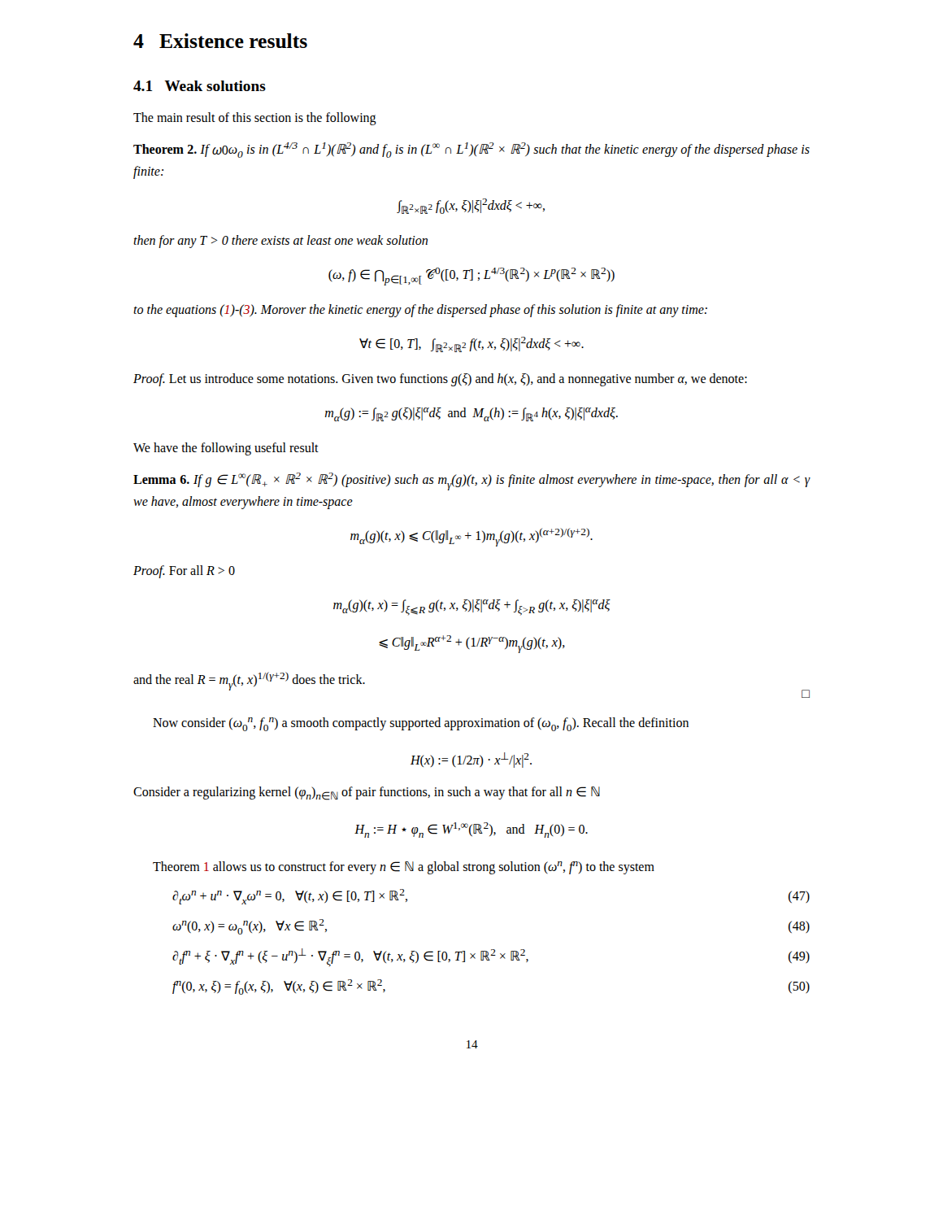4 Existence results
4.1 Weak solutions
The main result of this section is the following
Theorem 2. If ω0ω0 is in (L4/3 ∩ L1)(ℝ2) and f0 is in (L∞ ∩ L1)(ℝ2 × ℝ2) such that the kinetic energy of the dispersed phase is finite:
∫ℝ2×ℝ2 f0(x, ξ)|ξ|2dxdξ < +∞,
then for any T > 0 there exists at least one weak solution
(ω, f) ∈ ⋂p∈[1,∞[ 𝒞0([0, T] ; L4/3(ℝ2) × Lp(ℝ2 × ℝ2))
to the equations (1)-(3). Morover the kinetic energy of the dispersed phase of this solution is finite at any time:
∀t ∈ [0, T], ∫ℝ2×ℝ2 f(t, x, ξ)|ξ|2dxdξ < +∞.
Proof. Let us introduce some notations. Given two functions g(ξ) and h(x, ξ), and a nonnegative number α, we denote:
mα(g) := ∫ℝ2 g(ξ)|ξ|αdξ and Mα(h) := ∫ℝ4 h(x, ξ)|ξ|αdxdξ.
We have the following useful result
Lemma 6. If g ∈ L∞(ℝ+ × ℝ2 × ℝ2) (positive) such as mγ(g)(t, x) is finite almost everywhere in time-space, then for all α < γ we have, almost everywhere in time-space
mα(g)(t, x) ⩽ C(‖g‖L∞ + 1)mγ(g)(t, x)(α+2)/(γ+2).
Proof. For all R > 0
mα(g)(t, x) = ∫ξ⩽R g(t, x, ξ)|ξ|αdξ + ∫ξ>R g(t, x, ξ)|ξ|αdξ
⩽ C‖g‖L∞Rα+2 + (1/Rγ−α)mγ(g)(t, x),
and the real R = mγ(t, x)1/(γ+2) does the trick.
□
Now consider (ω0n, f0n) a smooth compactly supported approximation of (ω0, f0). Recall the definition
H(x) := (1/2π) · x⊥/|x|2.
Consider a regularizing kernel (φn)n∈ℕ of pair functions, in such a way that for all n ∈ ℕ
Hn := H ⋆ φn ∈ W1,∞(ℝ2), and Hn(0) = 0.
Theorem 1 allows us to construct for every n ∈ ℕ a global strong solution (ωn, fn) to the system
∂tωn + un · ∇xωn = 0, ∀(t, x) ∈ [0, T] × ℝ2,
(47)
ωn(0, x) = ω0n(x), ∀x ∈ ℝ2,
(48)
∂tfn + ξ · ∇xfn + (ξ − un)⊥ · ∇ξfn = 0, ∀(t, x, ξ) ∈ [0, T] × ℝ2 × ℝ2,
(49)
fn(0, x, ξ) = f0(x, ξ), ∀(x, ξ) ∈ ℝ2 × ℝ2,
(50)
14